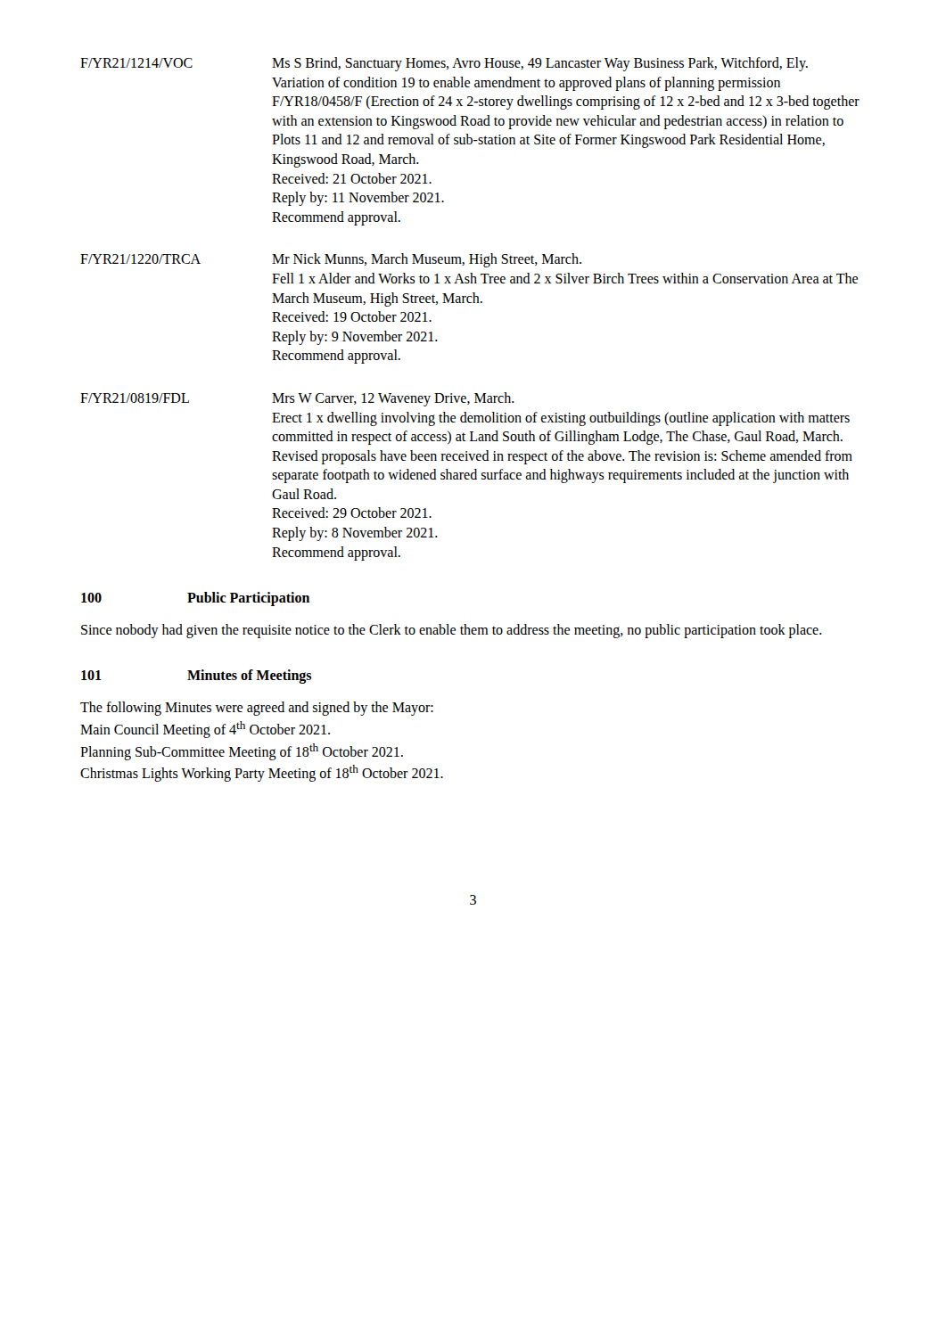F/YR21/1214/VOC
Ms S Brind, Sanctuary Homes, Avro House, 49 Lancaster Way Business Park, Witchford, Ely.
Variation of condition 19 to enable amendment to approved plans of planning permission F/YR18/0458/F (Erection of 24 x 2-storey dwellings comprising of 12 x 2-bed and 12 x 3-bed together with an extension to Kingswood Road to provide new vehicular and pedestrian access) in relation to Plots 11 and 12 and removal of sub-station at Site of Former Kingswood Park Residential Home, Kingswood Road, March.
Received: 21 October 2021.
Reply by: 11 November 2021.
Recommend approval.
F/YR21/1220/TRCA
Mr Nick Munns, March Museum, High Street, March.
Fell 1 x Alder and Works to 1 x Ash Tree and 2 x Silver Birch Trees within a Conservation Area at The March Museum, High Street, March.
Received: 19 October 2021.
Reply by: 9 November 2021.
Recommend approval.
F/YR21/0819/FDL
Mrs W Carver, 12 Waveney Drive, March.
Erect 1 x dwelling involving the demolition of existing outbuildings (outline application with matters committed in respect of access) at Land South of Gillingham Lodge, The Chase, Gaul Road, March.
Revised proposals have been received in respect of the above. The revision is: Scheme amended from separate footpath to widened shared surface and highways requirements included at the junction with Gaul Road.
Received: 29 October 2021.
Reply by: 8 November 2021.
Recommend approval.
100
Public Participation
Since nobody had given the requisite notice to the Clerk to enable them to address the meeting, no public participation took place.
101
Minutes of Meetings
The following Minutes were agreed and signed by the Mayor:
Main Council Meeting of 4th October 2021.
Planning Sub-Committee Meeting of 18th October 2021.
Christmas Lights Working Party Meeting of 18th October 2021.
3